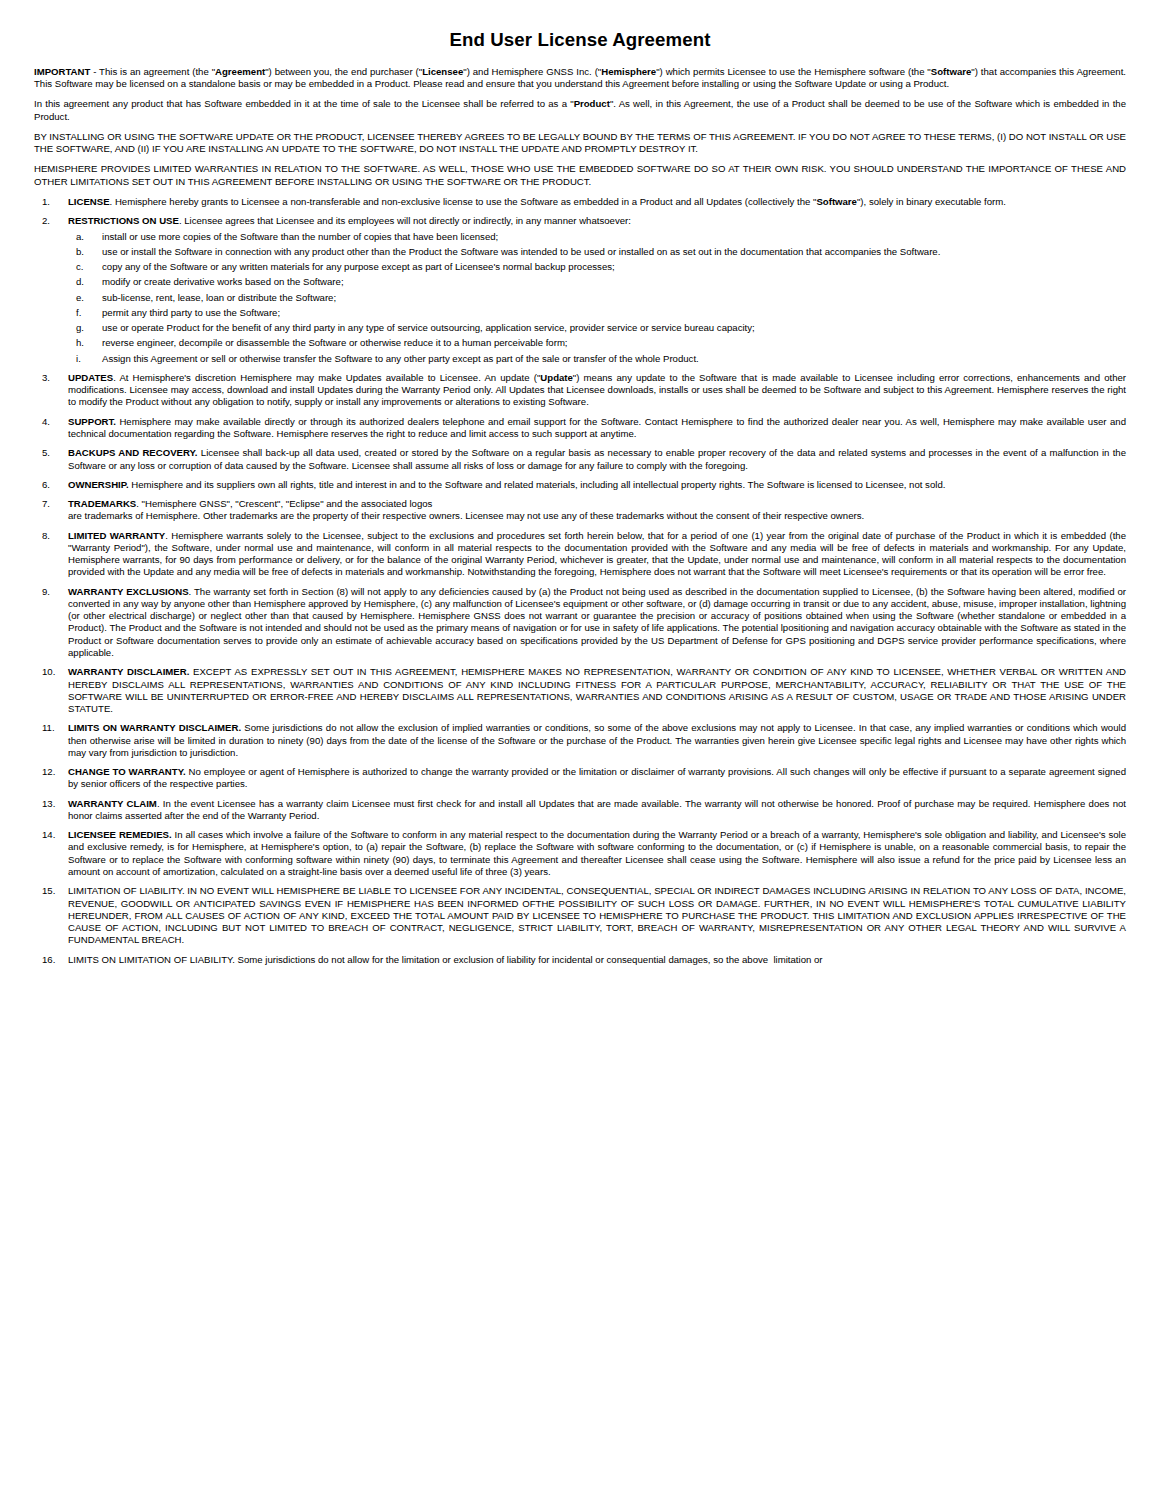End User License Agreement
IMPORTANT - This is an agreement (the "Agreement") between you, the end purchaser ("Licensee") and Hemisphere GNSS Inc. ("Hemisphere") which permits Licensee to use the Hemisphere software (the "Software") that accompanies this Agreement. This Software may be licensed on a standalone basis or may be embedded in a Product. Please read and ensure that you understand this Agreement before installing or using the Software Update or using a Product.
In this agreement any product that has Software embedded in it at the time of sale to the Licensee shall be referred to as a "Product". As well, in this Agreement, the use of a Product shall be deemed to be use of the Software which is embedded in the Product.
BY INSTALLING OR USING THE SOFTWARE UPDATE OR THE PRODUCT, LICENSEE THEREBY AGREES TO BE LEGALLY BOUND BY THE TERMS OF THIS AGREEMENT. IF YOU DO NOT AGREE TO THESE TERMS, (I) DO NOT INSTALL OR USE THE SOFTWARE, AND (II) IF YOU ARE INSTALLING AN UPDATE TO THE SOFTWARE, DO NOT INSTALL THE UPDATE AND PROMPTLY DESTROY IT.
HEMISPHERE PROVIDES LIMITED WARRANTIES IN RELATION TO THE SOFTWARE. AS WELL, THOSE WHO USE THE EMBEDDED SOFTWARE DO SO AT THEIR OWN RISK. YOU SHOULD UNDERSTAND THE IMPORTANCE OF THESE AND OTHER LIMITATIONS SET OUT IN THIS AGREEMENT BEFORE INSTALLING OR USING THE SOFTWARE OR THE PRODUCT.
LICENSE. Hemisphere hereby grants to Licensee a non-transferable and non-exclusive license to use the Software as embedded in a Product and all Updates (collectively the "Software"), solely in binary executable form.
RESTRICTIONS ON USE. Licensee agrees that Licensee and its employees will not directly or indirectly, in any manner whatsoever:
install or use more copies of the Software than the number of copies that have been licensed;
use or install the Software in connection with any product other than the Product the Software was intended to be used or installed on as set out in the documentation that accompanies the Software.
copy any of the Software or any written materials for any purpose except as part of Licensee's normal backup processes;
modify or create derivative works based on the Software;
sub-license, rent, lease, loan or distribute the Software;
permit any third party to use the Software;
use or operate Product for the benefit of any third party in any type of service outsourcing, application service, provider service or service bureau capacity;
reverse engineer, decompile or disassemble the Software or otherwise reduce it to a human perceivable form;
Assign this Agreement or sell or otherwise transfer the Software to any other party except as part of the sale or transfer of the whole Product.
UPDATES. At Hemisphere's discretion Hemisphere may make Updates available to Licensee. An update ("Update") means any update to the Software that is made available to Licensee including error corrections, enhancements and other modifications. Licensee may access, download and install Updates during the Warranty Period only. All Updates that Licensee downloads, installs or uses shall be deemed to be Software and subject to this Agreement. Hemisphere reserves the right to modify the Product without any obligation to notify, supply or install any improvements or alterations to existing Software.
SUPPORT. Hemisphere may make available directly or through its authorized dealers telephone and email support for the Software. Contact Hemisphere to find the authorized dealer near you. As well, Hemisphere may make available user and technical documentation regarding the Software. Hemisphere reserves the right to reduce and limit access to such support at anytime.
BACKUPS AND RECOVERY. Licensee shall back-up all data used, created or stored by the Software on a regular basis as necessary to enable proper recovery of the data and related systems and processes in the event of a malfunction in the Software or any loss or corruption of data caused by the Software. Licensee shall assume all risks of loss or damage for any failure to comply with the foregoing.
OWNERSHIP. Hemisphere and its suppliers own all rights, title and interest in and to the Software and related materials, including all intellectual property rights. The Software is licensed to Licensee, not sold.
TRADEMARKS. "Hemisphere GNSS", "Crescent", "Eclipse" and the associated logos
are trademarks of Hemisphere. Other trademarks are the property of their respective owners. Licensee may not use any of these trademarks without the consent of their respective owners.
LIMITED WARRANTY. Hemisphere warrants solely to the Licensee, subject to the exclusions and procedures set forth herein below, that for a period of one (1) year from the original date of purchase of the Product in which it is embedded (the "Warranty Period"), the Software, under normal use and maintenance, will conform in all material respects to the documentation provided with the Software and any media will be free of defects in materials and workmanship. For any Update, Hemisphere warrants, for 90 days from performance or delivery, or for the balance of the original Warranty Period, whichever is greater, that the Update, under normal use and maintenance, will conform in all material respects to the documentation provided with the Update and any media will be free of defects in materials and workmanship. Notwithstanding the foregoing, Hemisphere does not warrant that the Software will meet Licensee's requirements or that its operation will be error free.
WARRANTY EXCLUSIONS. The warranty set forth in Section (8) will not apply to any deficiencies caused by (a) the Product not being used as described in the documentation supplied to Licensee, (b) the Software having been altered, modified or converted in any way by anyone other than Hemisphere approved by Hemisphere, (c) any malfunction of Licensee's equipment or other software, or (d) damage occurring in transit or due to any accident, abuse, misuse, improper installation, lightning (or other electrical discharge) or neglect other than that caused by Hemisphere. Hemisphere GNSS does not warrant or guarantee the precision or accuracy of positions obtained when using the Software (whether standalone or embedded in a Product). The Product and the Software is not intended and should not be used as the primary means of navigation or for use in safety of life applications. The potential lpositioning and navigation accuracy obtainable with the Software as stated in the Product or Software documentation serves to provide only an estimate of achievable accuracy based on specifications provided by the US Department of Defense for GPS positioning and DGPS service provider performance specifications, where applicable.
WARRANTY DISCLAIMER. EXCEPT AS EXPRESSLY SET OUT IN THIS AGREEMENT, HEMISPHERE MAKES NO REPRESENTATION, WARRANTY OR CONDITION OF ANY KIND TO LICENSEE, WHETHER VERBAL OR WRITTEN AND HEREBY DISCLAIMS ALL REPRESENTATIONS, WARRANTIES AND CONDITIONS OF ANY KIND INCLUDING FITNESS FOR A PARTICULAR PURPOSE, MERCHANTABILITY, ACCURACY, RELIABILITY OR THAT THE USE OF THE SOFTWARE WILL BE UNINTERRUPTED OR ERROR-FREE AND HEREBY DISCLAIMS ALL REPRESENTATIONS, WARRANTIES AND CONDITIONS ARISING AS A RESULT OF CUSTOM, USAGE OR TRADE AND THOSE ARISING UNDER STATUTE.
LIMITS ON WARRANTY DISCLAIMER. Some jurisdictions do not allow the exclusion of implied warranties or conditions, so some of the above exclusions may not apply to Licensee. In that case, any implied warranties or conditions which would then otherwise arise will be limited in duration to ninety (90) days from the date of the license of the Software or the purchase of the Product. The warranties given herein give Licensee specific legal rights and Licensee may have other rights which may vary from jurisdiction to jurisdiction.
CHANGE TO WARRANTY. No employee or agent of Hemisphere is authorized to change the warranty provided or the limitation or disclaimer of warranty provisions. All such changes will only be effective if pursuant to a separate agreement signed by senior officers of the respective parties.
WARRANTY CLAIM. In the event Licensee has a warranty claim Licensee must first check for and install all Updates that are made available. The warranty will not otherwise be honored. Proof of purchase may be required. Hemisphere does not honor claims asserted after the end of the Warranty Period.
LICENSEE REMEDIES. In all cases which involve a failure of the Software to conform in any material respect to the documentation during the Warranty Period or a breach of a warranty, Hemisphere's sole obligation and liability, and Licensee's sole and exclusive remedy, is for Hemisphere, at Hemisphere's option, to (a) repair the Software, (b) replace the Software with software conforming to the documentation, or (c) if Hemisphere is unable, on a reasonable commercial basis, to repair the Software or to replace the Software with conforming software within ninety (90) days, to terminate this Agreement and thereafter Licensee shall cease using the Software. Hemisphere will also issue a refund for the price paid by Licensee less an amount on account of amortization, calculated on a straight-line basis over a deemed useful life of three (3) years.
LIMITATION OF LIABILITY. IN NO EVENT WILL HEMISPHERE BE LIABLE TO LICENSEE FOR ANY INCIDENTAL, CONSEQUENTIAL, SPECIAL OR INDIRECT DAMAGES INCLUDING ARISING IN RELATION TO ANY LOSS OF DATA, INCOME, REVENUE, GOODWILL OR ANTICIPATED SAVINGS EVEN IF HEMISPHERE HAS BEEN INFORMED OFTHE POSSIBILITY OF SUCH LOSS OR DAMAGE. FURTHER, IN NO EVENT WILL HEMISPHERE'S TOTAL CUMULATIVE LIABILITY HEREUNDER, FROM ALL CAUSES OF ACTION OF ANY KIND, EXCEED THE TOTAL AMOUNT PAID BY LICENSEE TO HEMISPHERE TO PURCHASE THE PRODUCT. THIS LIMITATION AND EXCLUSION APPLIES IRRESPECTIVE OF THE CAUSE OF ACTION, INCLUDING BUT NOT LIMITED TO BREACH OF CONTRACT, NEGLIGENCE, STRICT LIABILITY, TORT, BREACH OF WARRANTY, MISREPRESENTATION OR ANY OTHER LEGAL THEORY AND WILL SURVIVE A FUNDAMENTAL BREACH.
LIMITS ON LIMITATION OF LIABILITY. Some jurisdictions do not allow for the limitation or exclusion of liability for incidental or consequential damages, so the above limitation or